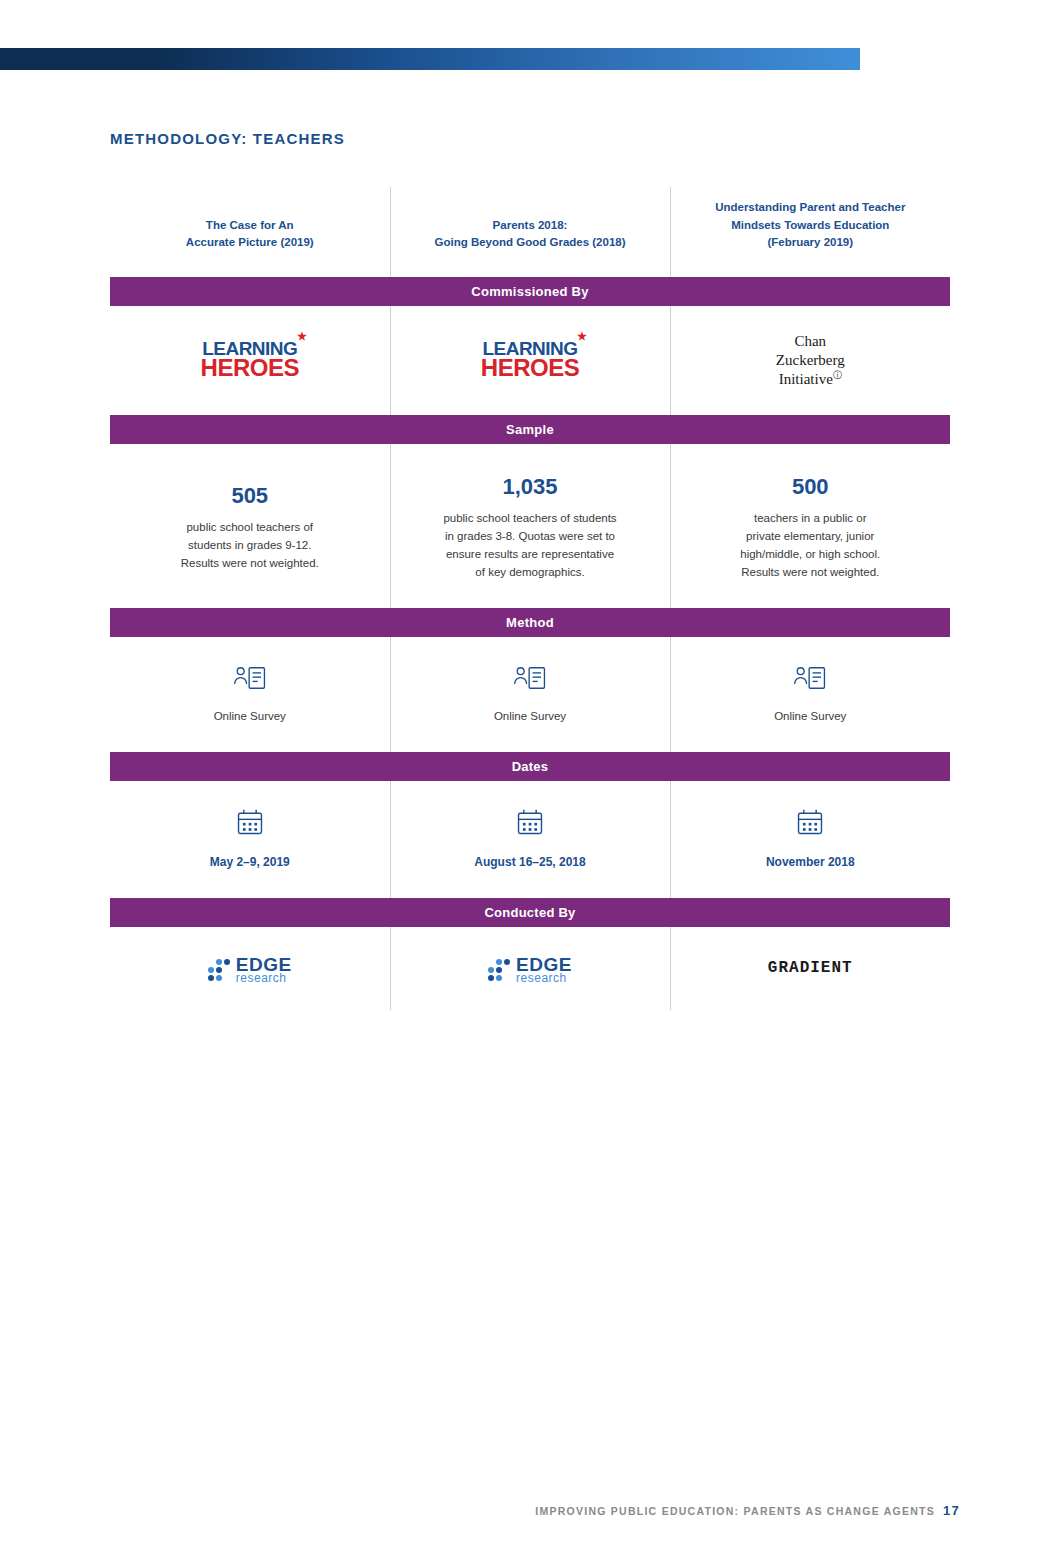Methodology: Teachers
| The Case for An Accurate Picture (2019) | Parents 2018: Going Beyond Good Grades (2018) | Understanding Parent and Teacher Mindsets Towards Education (February 2019) |
| Commissioned By |
| LEARNING ★ HEROES | LEARNING ★ HEROES | Chan Zuckerberg Initiative ⓘ |
| Sample |
| 505 public school teachers of students in grades 9-12. Results were not weighted. | 1,035 public school teachers of students in grades 3-8. Quotas were set to ensure results are representative of key demographics. | 500 teachers in a public or private elementary, junior high/middle, or high school. Results were not weighted. |
| Method |
| Online Survey | Online Survey | Online Survey |
| Dates |
| May 2–9, 2019 | August 16–25, 2018 | November 2018 |
| Conducted By |
| EDGE research | EDGE research | GRADIENT |
IMPROVING PUBLIC EDUCATION: PARENTS AS CHANGE AGENTS17